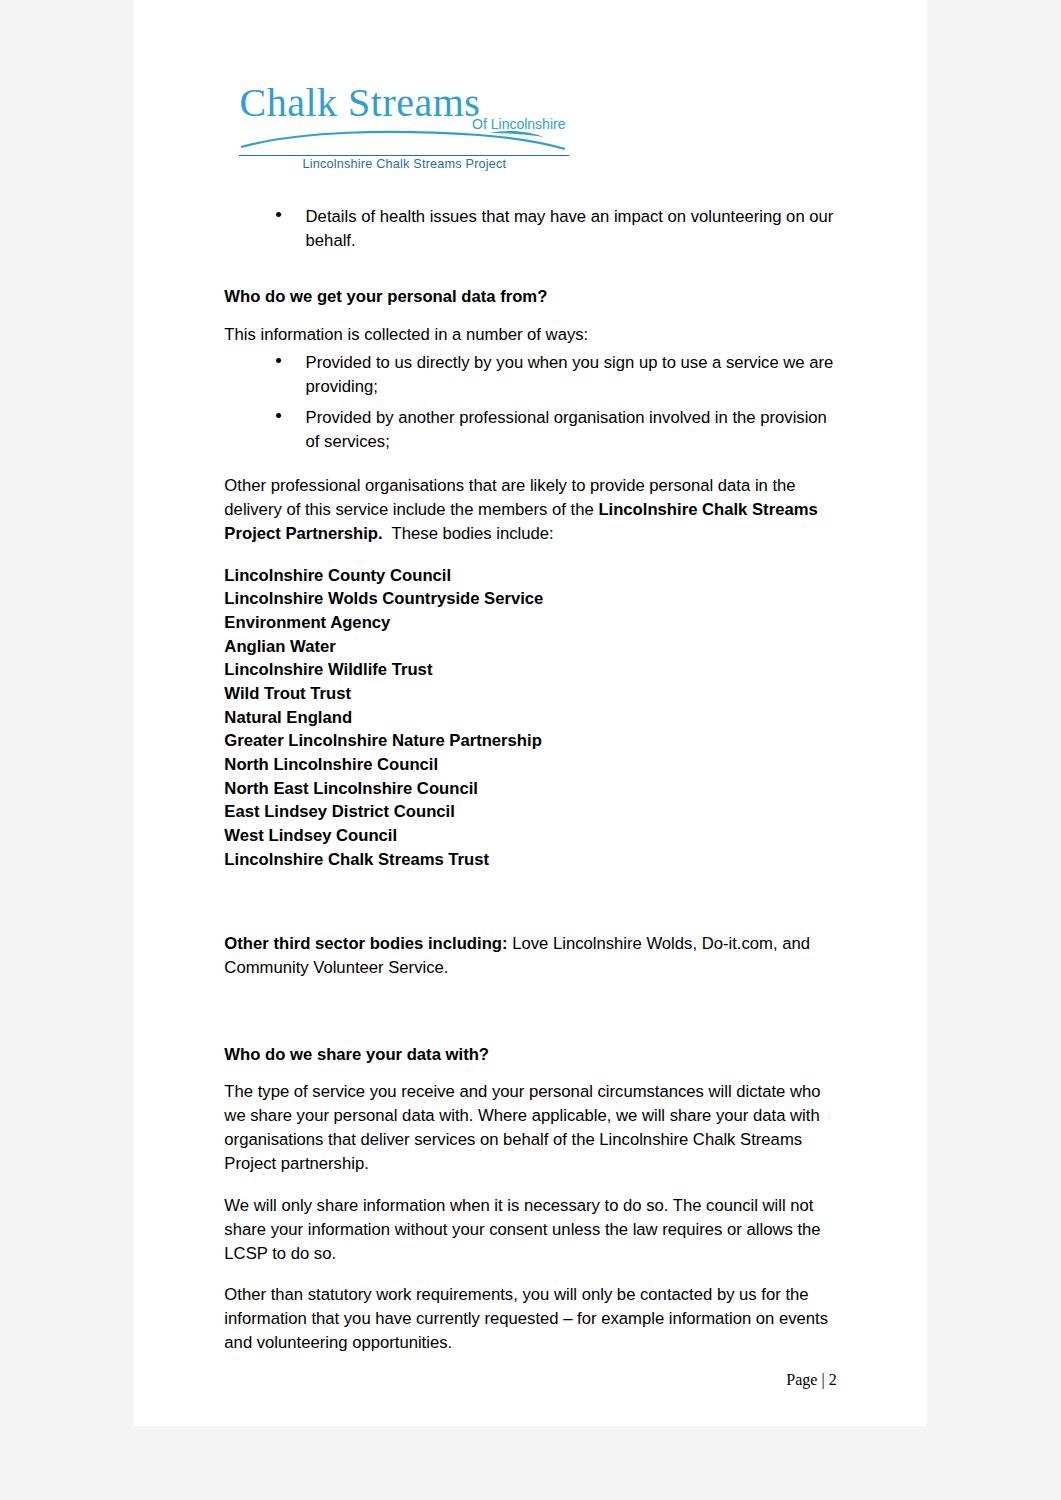Chalk Streams
Of Lincolnshire
Lincolnshire Chalk Streams Project
Details of health issues that may have an impact on volunteering on our behalf.
Who do we get your personal data from?
This information is collected in a number of ways:
Provided to us directly by you when you sign up to use a service we are providing;
Provided by another professional organisation involved in the provision of services;
Other professional organisations that are likely to provide personal data in the delivery of this service include the members of the Lincolnshire Chalk Streams Project Partnership. These bodies include:
Lincolnshire County Council
Lincolnshire Wolds Countryside Service
Environment Agency
Anglian Water
Lincolnshire Wildlife Trust
Wild Trout Trust
Natural England
Greater Lincolnshire Nature Partnership
North Lincolnshire Council
North East Lincolnshire Council
East Lindsey District Council
West Lindsey Council
Lincolnshire Chalk Streams Trust
Other third sector bodies including: Love Lincolnshire Wolds, Do-it.com, and Community Volunteer Service.
Who do we share your data with?
The type of service you receive and your personal circumstances will dictate who we share your personal data with. Where applicable, we will share your data with organisations that deliver services on behalf of the Lincolnshire Chalk Streams Project partnership.
We will only share information when it is necessary to do so. The council will not share your information without your consent unless the law requires or allows the LCSP to do so.
Other than statutory work requirements, you will only be contacted by us for the information that you have currently requested – for example information on events and volunteering opportunities.
Page | 2